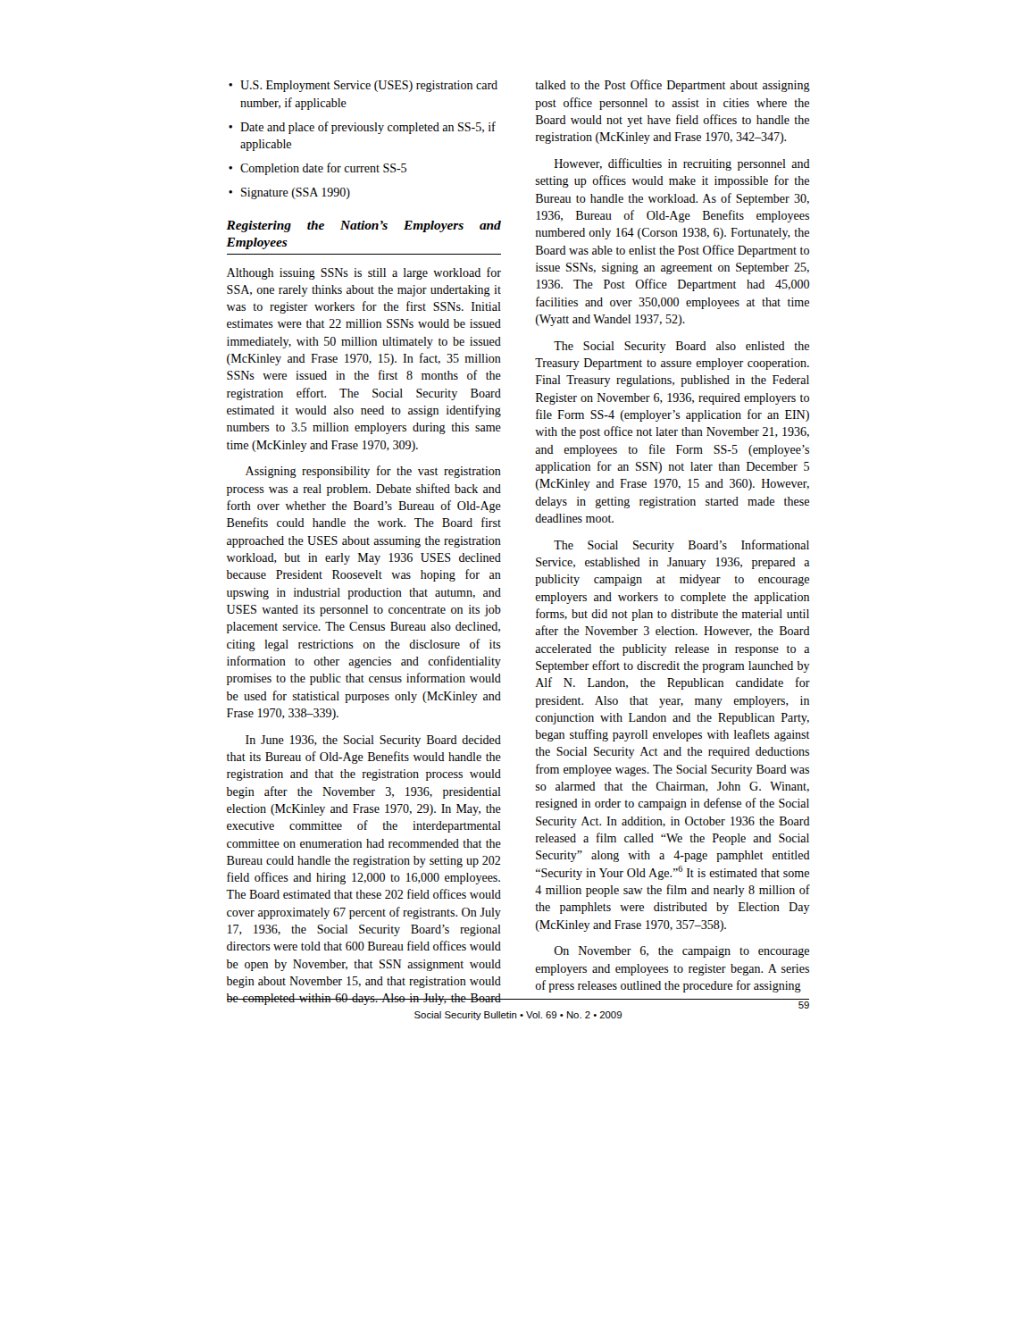U.S. Employment Service (USES) registration card number, if applicable
Date and place of previously completed an SS-5, if applicable
Completion date for current SS-5
Signature (SSA 1990)
Registering the Nation’s Employers and Employees
Although issuing SSNs is still a large workload for SSA, one rarely thinks about the major undertaking it was to register workers for the first SSNs. Initial estimates were that 22 million SSNs would be issued immediately, with 50 million ultimately to be issued (McKinley and Frase 1970, 15). In fact, 35 million SSNs were issued in the first 8 months of the registration effort. The Social Security Board estimated it would also need to assign identifying numbers to 3.5 million employers during this same time (McKinley and Frase 1970, 309).
Assigning responsibility for the vast registration process was a real problem. Debate shifted back and forth over whether the Board’s Bureau of Old-Age Benefits could handle the work. The Board first approached the USES about assuming the registration workload, but in early May 1936 USES declined because President Roosevelt was hoping for an upswing in industrial production that autumn, and USES wanted its personnel to concentrate on its job placement service. The Census Bureau also declined, citing legal restrictions on the disclosure of its information to other agencies and confidentiality promises to the public that census information would be used for statistical purposes only (McKinley and Frase 1970, 338–339).
In June 1936, the Social Security Board decided that its Bureau of Old-Age Benefits would handle the registration and that the registration process would begin after the November 3, 1936, presidential election (McKinley and Frase 1970, 29). In May, the executive committee of the interdepartmental committee on enumeration had recommended that the Bureau could handle the registration by setting up 202 field offices and hiring 12,000 to 16,000 employees. The Board estimated that these 202 field offices would cover approximately 67 percent of registrants. On July 17, 1936, the Social Security Board’s regional directors were told that 600 Bureau field offices would be open by November, that SSN assignment would begin about November 15, and that registration would be completed within 60 days. Also in July, the Board talked to the Post Office Department about assigning post office personnel to assist in cities where the Board would not yet have field offices to handle the registration (McKinley and Frase 1970, 342–347).
However, difficulties in recruiting personnel and setting up offices would make it impossible for the Bureau to handle the workload. As of September 30, 1936, Bureau of Old-Age Benefits employees numbered only 164 (Corson 1938, 6). Fortunately, the Board was able to enlist the Post Office Department to issue SSNs, signing an agreement on September 25, 1936. The Post Office Department had 45,000 facilities and over 350,000 employees at that time (Wyatt and Wandel 1937, 52).
The Social Security Board also enlisted the Treasury Department to assure employer cooperation. Final Treasury regulations, published in the Federal Register on November 6, 1936, required employers to file Form SS-4 (employer’s application for an EIN) with the post office not later than November 21, 1936, and employees to file Form SS-5 (employee’s application for an SSN) not later than December 5 (McKinley and Frase 1970, 15 and 360). However, delays in getting registration started made these deadlines moot.
The Social Security Board’s Informational Service, established in January 1936, prepared a publicity campaign at midyear to encourage employers and workers to complete the application forms, but did not plan to distribute the material until after the November 3 election. However, the Board accelerated the publicity release in response to a September effort to discredit the program launched by Alf N. Landon, the Republican candidate for president. Also that year, many employers, in conjunction with Landon and the Republican Party, began stuffing payroll envelopes with leaflets against the Social Security Act and the required deductions from employee wages. The Social Security Board was so alarmed that the Chairman, John G. Winant, resigned in order to campaign in defense of the Social Security Act. In addition, in October 1936 the Board released a film called “We the People and Social Security” along with a 4-page pamphlet entitled “Security in Your Old Age.”6 It is estimated that some 4 million people saw the film and nearly 8 million of the pamphlets were distributed by Election Day (McKinley and Frase 1970, 357–358).
On November 6, the campaign to encourage employers and employees to register began. A series of press releases outlined the procedure for assigning
Social Security Bulletin • Vol. 69 • No. 2 • 2009
59